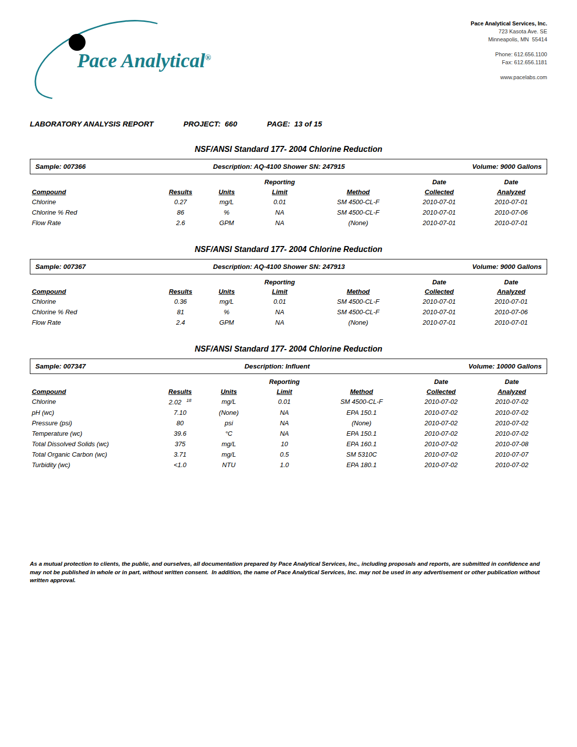Pace Analytical®
Pace Analytical Services, Inc.
723 Kasota Ave. SE
Minneapolis, MN 55414
Phone: 612.656.1100
Fax: 612.656.1181
www.pacelabs.com
LABORATORY ANALYSIS REPORT PROJECT: 660 PAGE: 13 of 15
NSF/ANSI Standard 177- 2004 Chlorine Reduction
Sample: 007366 Description: AQ-4100 Shower SN: 247915 Volume: 9000 Gallons
| | | | Reporting | | Date | Date |
| --- | --- | --- | --- | --- | --- | --- |
| Compound | Results | Units | Limit | Method | Collected | Analyzed |
| Chlorine | 0.27 | mg/L | 0.01 | SM 4500-CL-F | 2010-07-01 | 2010-07-01 |
| Chlorine % Red | 86 | % | NA | SM 4500-CL-F | 2010-07-01 | 2010-07-06 |
| Flow Rate | 2.6 | GPM | NA | (None) | 2010-07-01 | 2010-07-01 |
NSF/ANSI Standard 177- 2004 Chlorine Reduction
Sample: 007367 Description: AQ-4100 Shower SN: 247913 Volume: 9000 Gallons
| | | | Reporting | | Date | Date |
| --- | --- | --- | --- | --- | --- | --- |
| Compound | Results | Units | Limit | Method | Collected | Analyzed |
| Chlorine | 0.36 | mg/L | 0.01 | SM 4500-CL-F | 2010-07-01 | 2010-07-01 |
| Chlorine % Red | 81 | % | NA | SM 4500-CL-F | 2010-07-01 | 2010-07-06 |
| Flow Rate | 2.4 | GPM | NA | (None) | 2010-07-01 | 2010-07-01 |
NSF/ANSI Standard 177- 2004 Chlorine Reduction
Sample: 007347 Description: Influent Volume: 10000 Gallons
| | | | Reporting | | Date | Date |
| --- | --- | --- | --- | --- | --- | --- |
| Compound | Results | Units | Limit | Method | Collected | Analyzed |
| Chlorine | 2.02 18 | mg/L | 0.01 | SM 4500-CL-F | 2010-07-02 | 2010-07-02 |
| pH (wc) | 7.10 | (None) | NA | EPA 150.1 | 2010-07-02 | 2010-07-02 |
| Pressure (psi) | 80 | psi | NA | (None) | 2010-07-02 | 2010-07-02 |
| Temperature (wc) | 39.6 | °C | NA | EPA 150.1 | 2010-07-02 | 2010-07-02 |
| Total Dissolved Solids (wc) | 375 | mg/L | 10 | EPA 160.1 | 2010-07-02 | 2010-07-08 |
| Total Organic Carbon (wc) | 3.71 | mg/L | 0.5 | SM 5310C | 2010-07-02 | 2010-07-07 |
| Turbidity (wc) | <1.0 | NTU | 1.0 | EPA 180.1 | 2010-07-02 | 2010-07-02 |
As a mutual protection to clients, the public, and ourselves, all documentation prepared by Pace Analytical Services, Inc., including proposals and reports, are submitted in confidence and may not be published in whole or in part, without written consent. In addition, the name of Pace Analytical Services, Inc. may not be used in any advertisement or other publication without written approval.